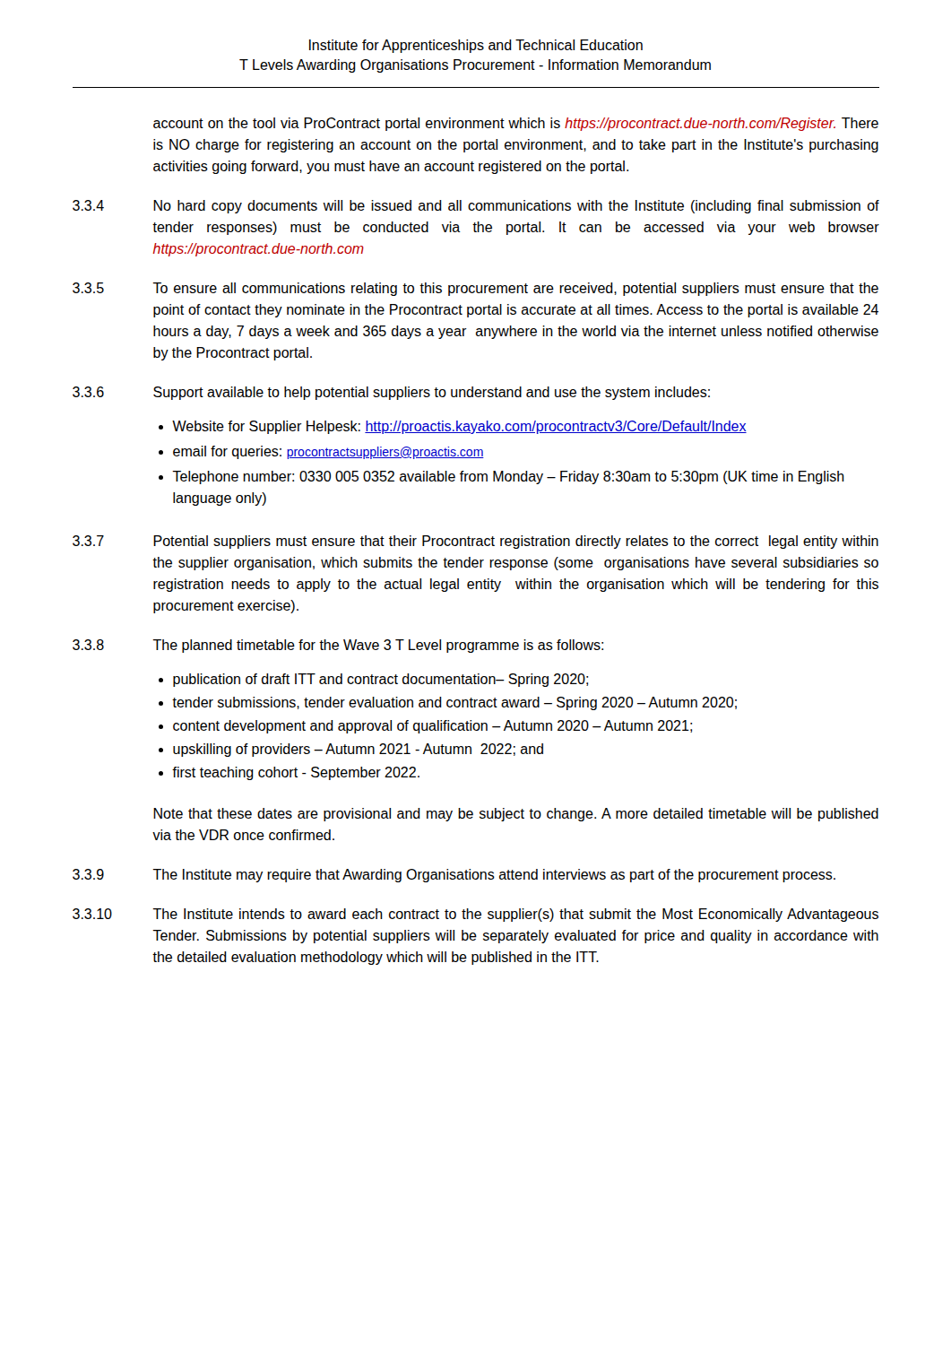Institute for Apprenticeships and Technical Education
T Levels Awarding Organisations Procurement - Information Memorandum
account on the tool via ProContract portal environment which is https://procontract.due-north.com/Register. There is NO charge for registering an account on the portal environment, and to take part in the Institute's purchasing activities going forward, you must have an account registered on the portal.
3.3.4
No hard copy documents will be issued and all communications with the Institute (including final submission of tender responses) must be conducted via the portal. It can be accessed via your web browser https://procontract.due-north.com
3.3.5
To ensure all communications relating to this procurement are received, potential suppliers must ensure that the point of contact they nominate in the Procontract portal is accurate at all times. Access to the portal is available 24 hours a day, 7 days a week and 365 days a year anywhere in the world via the internet unless notified otherwise by the Procontract portal.
3.3.6
Support available to help potential suppliers to understand and use the system includes:
Website for Supplier Helpesk: http://proactis.kayako.com/procontractv3/Core/Default/Index
email for queries: procontractsuppliers@proactis.com
Telephone number: 0330 005 0352 available from Monday – Friday 8:30am to 5:30pm (UK time in English language only)
3.3.7
Potential suppliers must ensure that their Procontract registration directly relates to the correct legal entity within the supplier organisation, which submits the tender response (some organisations have several subsidiaries so registration needs to apply to the actual legal entity within the organisation which will be tendering for this procurement exercise).
3.3.8
The planned timetable for the Wave 3 T Level programme is as follows:
publication of draft ITT and contract documentation– Spring 2020;
tender submissions, tender evaluation and contract award – Spring 2020 – Autumn 2020;
content development and approval of qualification – Autumn 2020 – Autumn 2021;
upskilling of providers – Autumn 2021 - Autumn 2022; and
first teaching cohort - September 2022.
Note that these dates are provisional and may be subject to change. A more detailed timetable will be published via the VDR once confirmed.
3.3.9
The Institute may require that Awarding Organisations attend interviews as part of the procurement process.
3.3.10
The Institute intends to award each contract to the supplier(s) that submit the Most Economically Advantageous Tender. Submissions by potential suppliers will be separately evaluated for price and quality in accordance with the detailed evaluation methodology which will be published in the ITT.